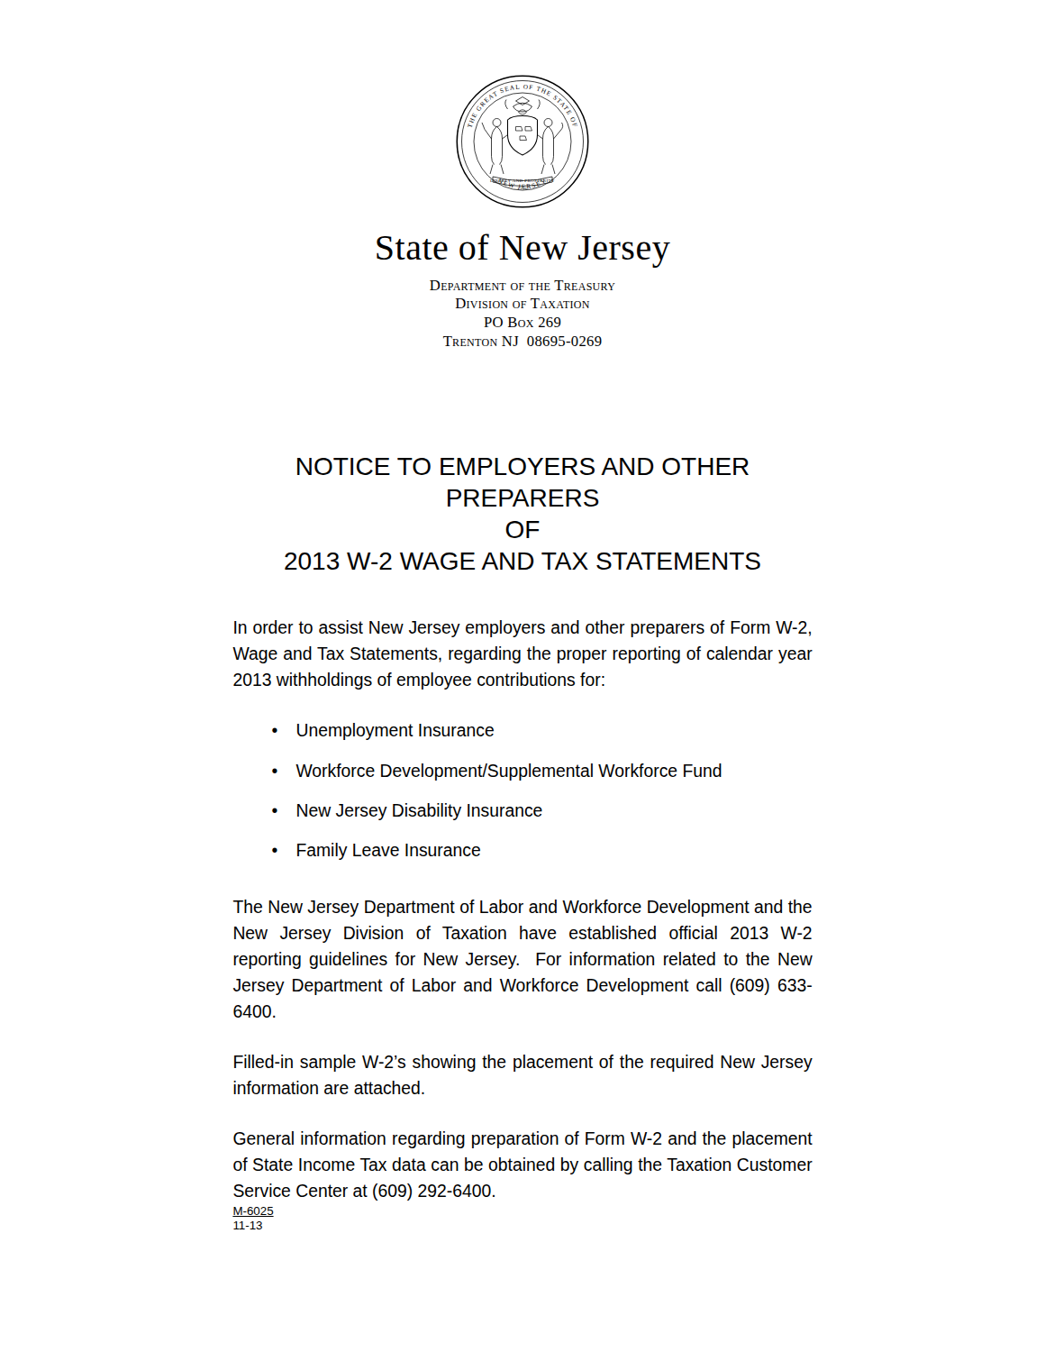THE GREAT SEAL OF THE STATE OF NEW JERSEY LIBERTY AND PROSPERITY 1776
State of New Jersey
Department of the Treasury
Division of Taxation
PO Box 269
Trenton NJ 08695-0269
NOTICE TO EMPLOYERS AND OTHER PREPARERS
OF
2013 W-2 WAGE AND TAX STATEMENTS
In order to assist New Jersey employers and other preparers of Form W-2, Wage and Tax Statements, regarding the proper reporting of calendar year 2013 withholdings of employee contributions for:
Unemployment Insurance
Workforce Development/Supplemental Workforce Fund
New Jersey Disability Insurance
Family Leave Insurance
The New Jersey Department of Labor and Workforce Development and the New Jersey Division of Taxation have established official 2013 W-2 reporting guidelines for New Jersey. For information related to the New Jersey Department of Labor and Workforce Development call (609) 633-6400.
Filled-in sample W-2’s showing the placement of the required New Jersey information are attached.
General information regarding preparation of Form W-2 and the placement of State Income Tax data can be obtained by calling the Taxation Customer Service Center at (609) 292-6400.
M-6025
11-13